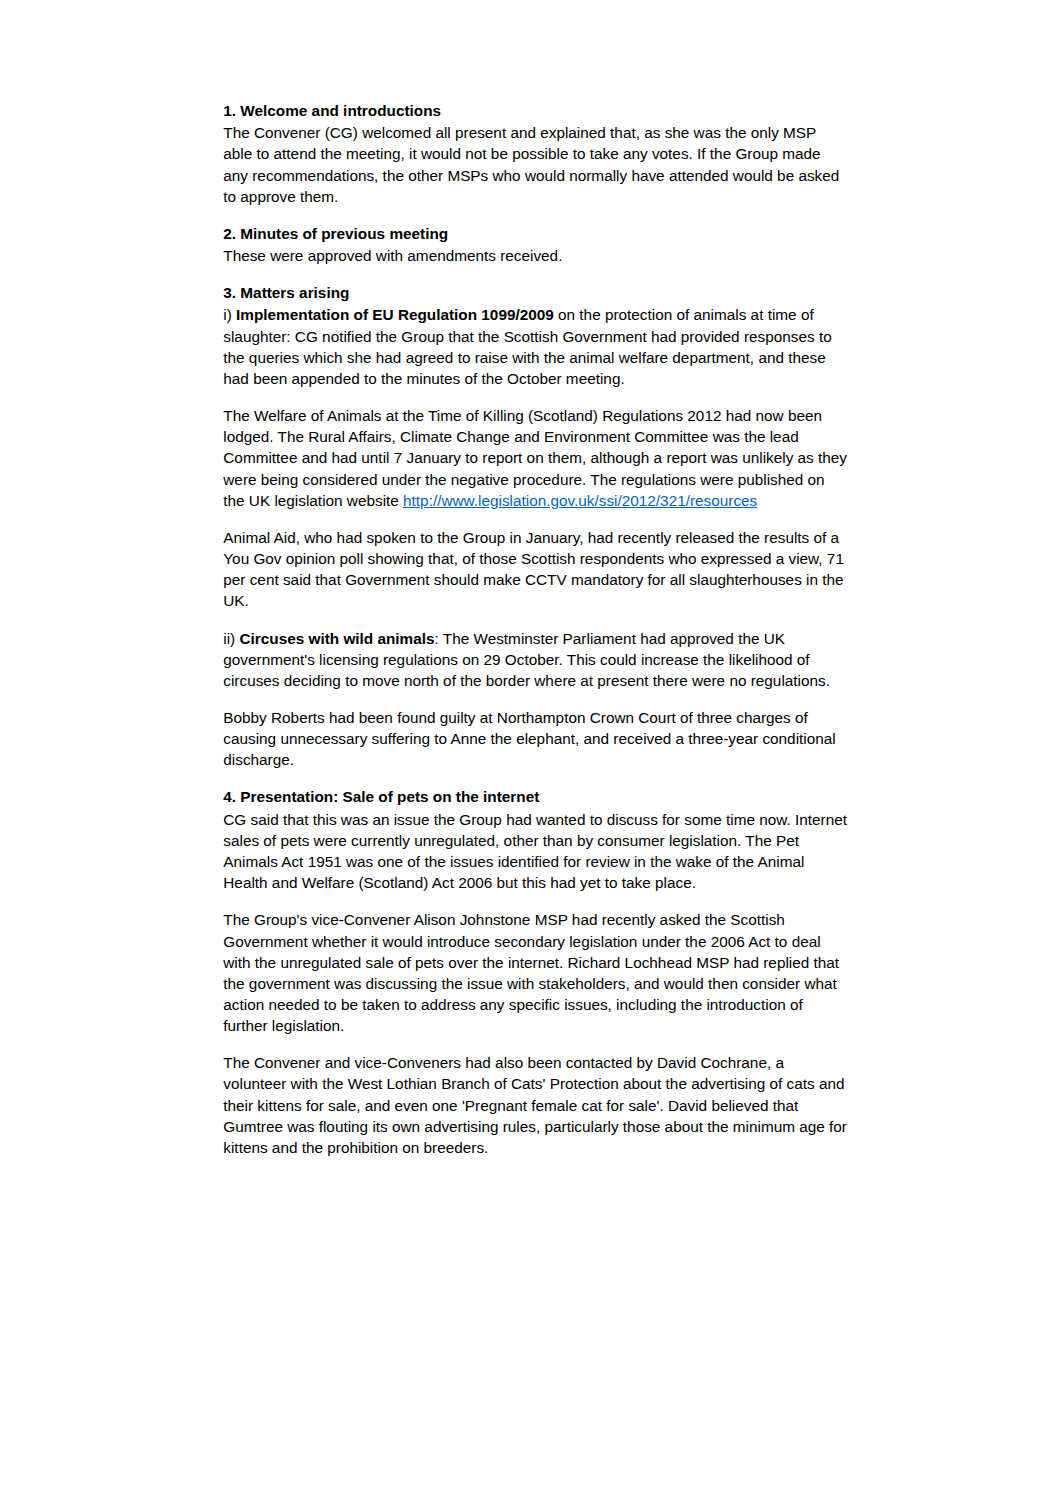1. Welcome and introductions
The Convener (CG) welcomed all present and explained that, as she was the only MSP able to attend the meeting, it would not be possible to take any votes. If the Group made any recommendations, the other MSPs who would normally have attended would be asked to approve them.
2. Minutes of previous meeting
These were approved with amendments received.
3. Matters arising
i) Implementation of EU Regulation 1099/2009 on the protection of animals at time of slaughter: CG notified the Group that the Scottish Government had provided responses to the queries which she had agreed to raise with the animal welfare department, and these had been appended to the minutes of the October meeting.
The Welfare of Animals at the Time of Killing (Scotland) Regulations 2012 had now been lodged. The Rural Affairs, Climate Change and Environment Committee was the lead Committee and had until 7 January to report on them, although a report was unlikely as they were being considered under the negative procedure. The regulations were published on the UK legislation website http://www.legislation.gov.uk/ssi/2012/321/resources
Animal Aid, who had spoken to the Group in January, had recently released the results of a You Gov opinion poll showing that, of those Scottish respondents who expressed a view, 71 per cent said that Government should make CCTV mandatory for all slaughterhouses in the UK.
ii) Circuses with wild animals: The Westminster Parliament had approved the UK government's licensing regulations on 29 October. This could increase the likelihood of circuses deciding to move north of the border where at present there were no regulations.
Bobby Roberts had been found guilty at Northampton Crown Court of three charges of causing unnecessary suffering to Anne the elephant, and received a three-year conditional discharge.
4. Presentation: Sale of pets on the internet
CG said that this was an issue the Group had wanted to discuss for some time now. Internet sales of pets were currently unregulated, other than by consumer legislation. The Pet Animals Act 1951 was one of the issues identified for review in the wake of the Animal Health and Welfare (Scotland) Act 2006 but this had yet to take place.
The Group's vice-Convener Alison Johnstone MSP had recently asked the Scottish Government whether it would introduce secondary legislation under the 2006 Act to deal with the unregulated sale of pets over the internet. Richard Lochhead MSP had replied that the government was discussing the issue with stakeholders, and would then consider what action needed to be taken to address any specific issues, including the introduction of further legislation.
The Convener and vice-Conveners had also been contacted by David Cochrane, a volunteer with the West Lothian Branch of Cats' Protection about the advertising of cats and their kittens for sale, and even one 'Pregnant female cat for sale'. David believed that Gumtree was flouting its own advertising rules, particularly those about the minimum age for kittens and the prohibition on breeders.